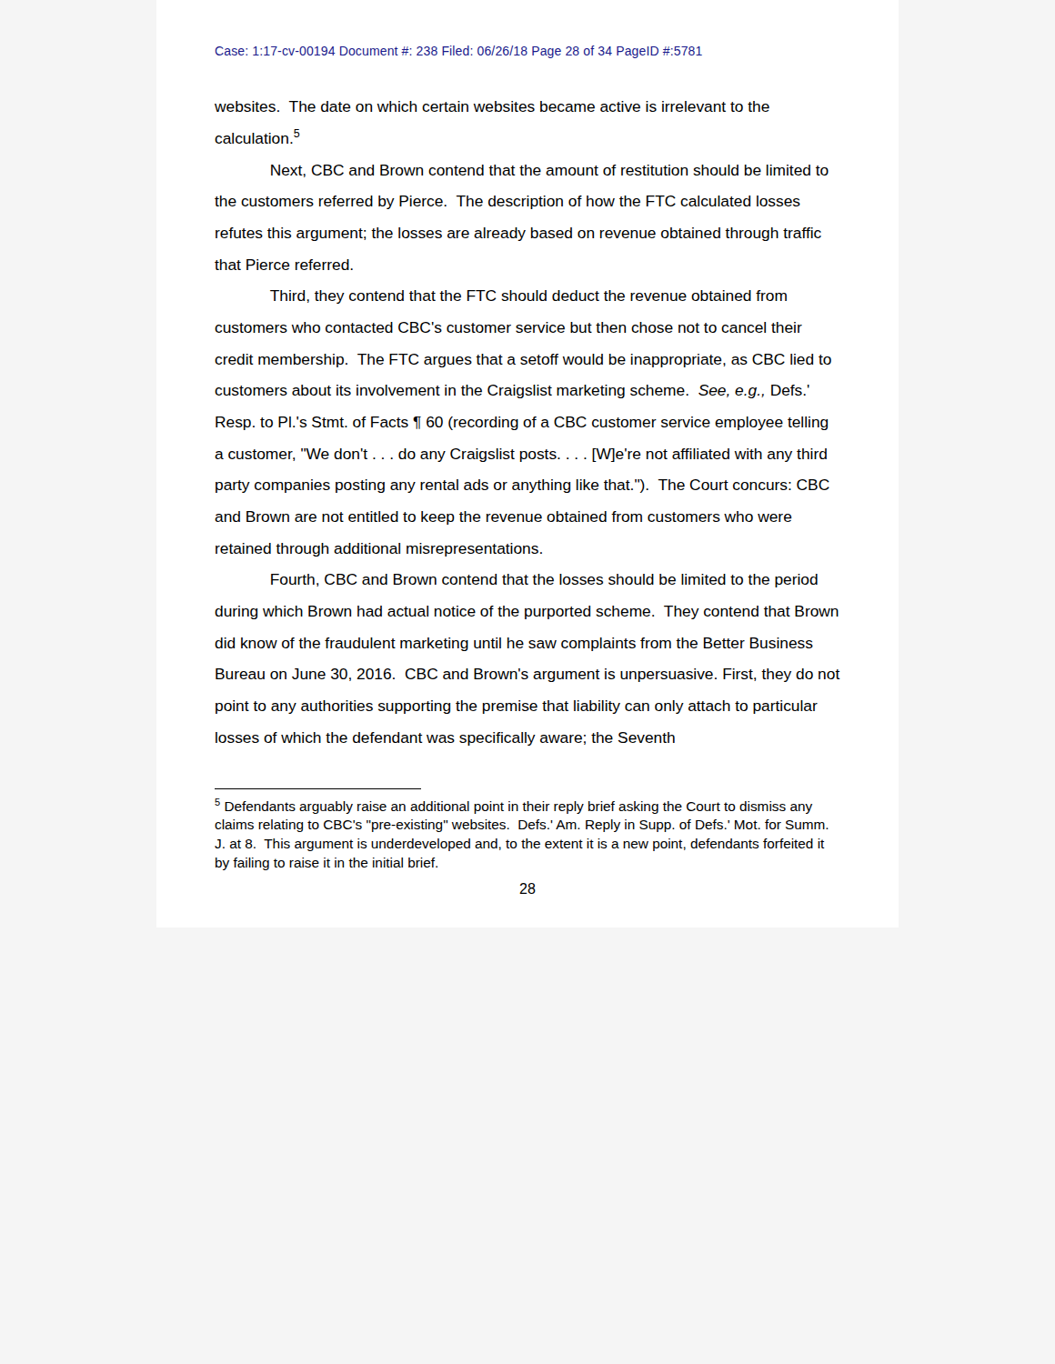Case: 1:17-cv-00194 Document #: 238 Filed: 06/26/18 Page 28 of 34 PageID #:5781
websites. The date on which certain websites became active is irrelevant to the calculation.5
Next, CBC and Brown contend that the amount of restitution should be limited to the customers referred by Pierce. The description of how the FTC calculated losses refutes this argument; the losses are already based on revenue obtained through traffic that Pierce referred.
Third, they contend that the FTC should deduct the revenue obtained from customers who contacted CBC's customer service but then chose not to cancel their credit membership. The FTC argues that a setoff would be inappropriate, as CBC lied to customers about its involvement in the Craigslist marketing scheme. See, e.g., Defs.' Resp. to Pl.'s Stmt. of Facts ¶ 60 (recording of a CBC customer service employee telling a customer, "We don't . . . do any Craigslist posts. . . . [W]e're not affiliated with any third party companies posting any rental ads or anything like that."). The Court concurs: CBC and Brown are not entitled to keep the revenue obtained from customers who were retained through additional misrepresentations.
Fourth, CBC and Brown contend that the losses should be limited to the period during which Brown had actual notice of the purported scheme. They contend that Brown did know of the fraudulent marketing until he saw complaints from the Better Business Bureau on June 30, 2016. CBC and Brown's argument is unpersuasive. First, they do not point to any authorities supporting the premise that liability can only attach to particular losses of which the defendant was specifically aware; the Seventh
5 Defendants arguably raise an additional point in their reply brief asking the Court to dismiss any claims relating to CBC's "pre-existing" websites. Defs.' Am. Reply in Supp. of Defs.' Mot. for Summ. J. at 8. This argument is underdeveloped and, to the extent it is a new point, defendants forfeited it by failing to raise it in the initial brief.
28